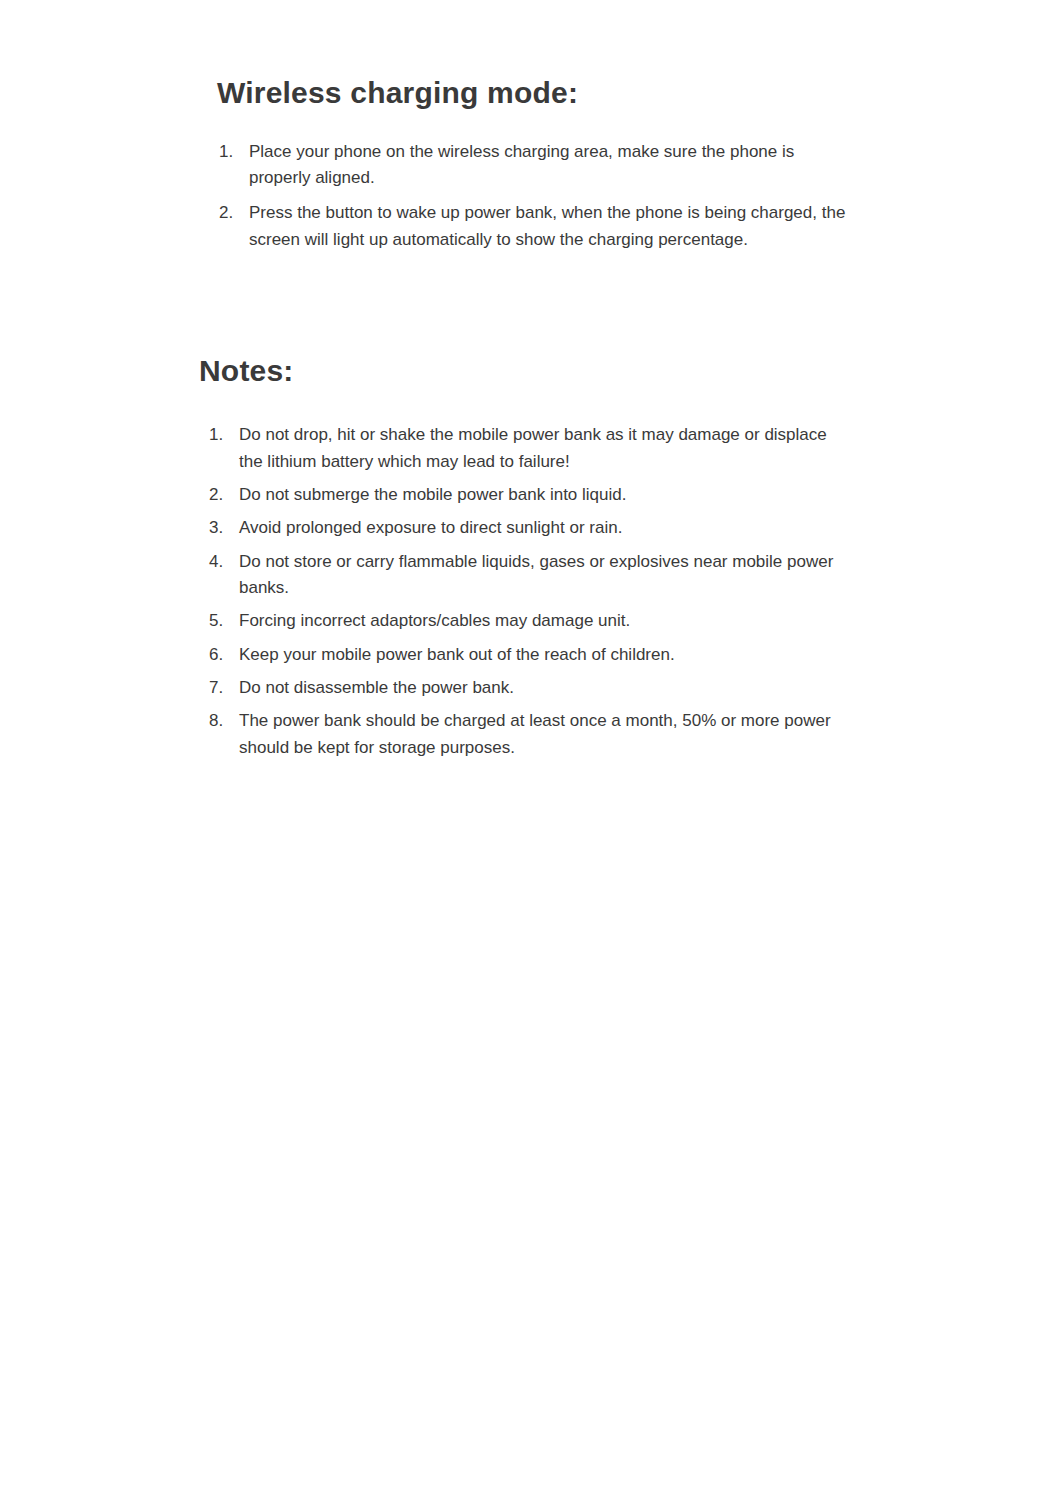Wireless charging mode:
1. Place your phone on the wireless charging area, make sure the phone is properly aligned.
2. Press the button to wake up power bank, when the phone is being charged, the screen will light up automatically to show the charging percentage.
Notes:
1. Do not drop, hit or shake the mobile power bank as it may damage or displace the lithium battery which may lead to failure!
2. Do not submerge the mobile power bank into liquid.
3. Avoid prolonged exposure to direct sunlight or rain.
4. Do not store or carry flammable liquids, gases or explosives near mobile power banks.
5. Forcing incorrect adaptors/cables may damage unit.
6. Keep your mobile power bank out of the reach of children.
7. Do not disassemble the power bank.
8. The power bank should be charged at least once a month, 50% or more power should be kept for storage purposes.